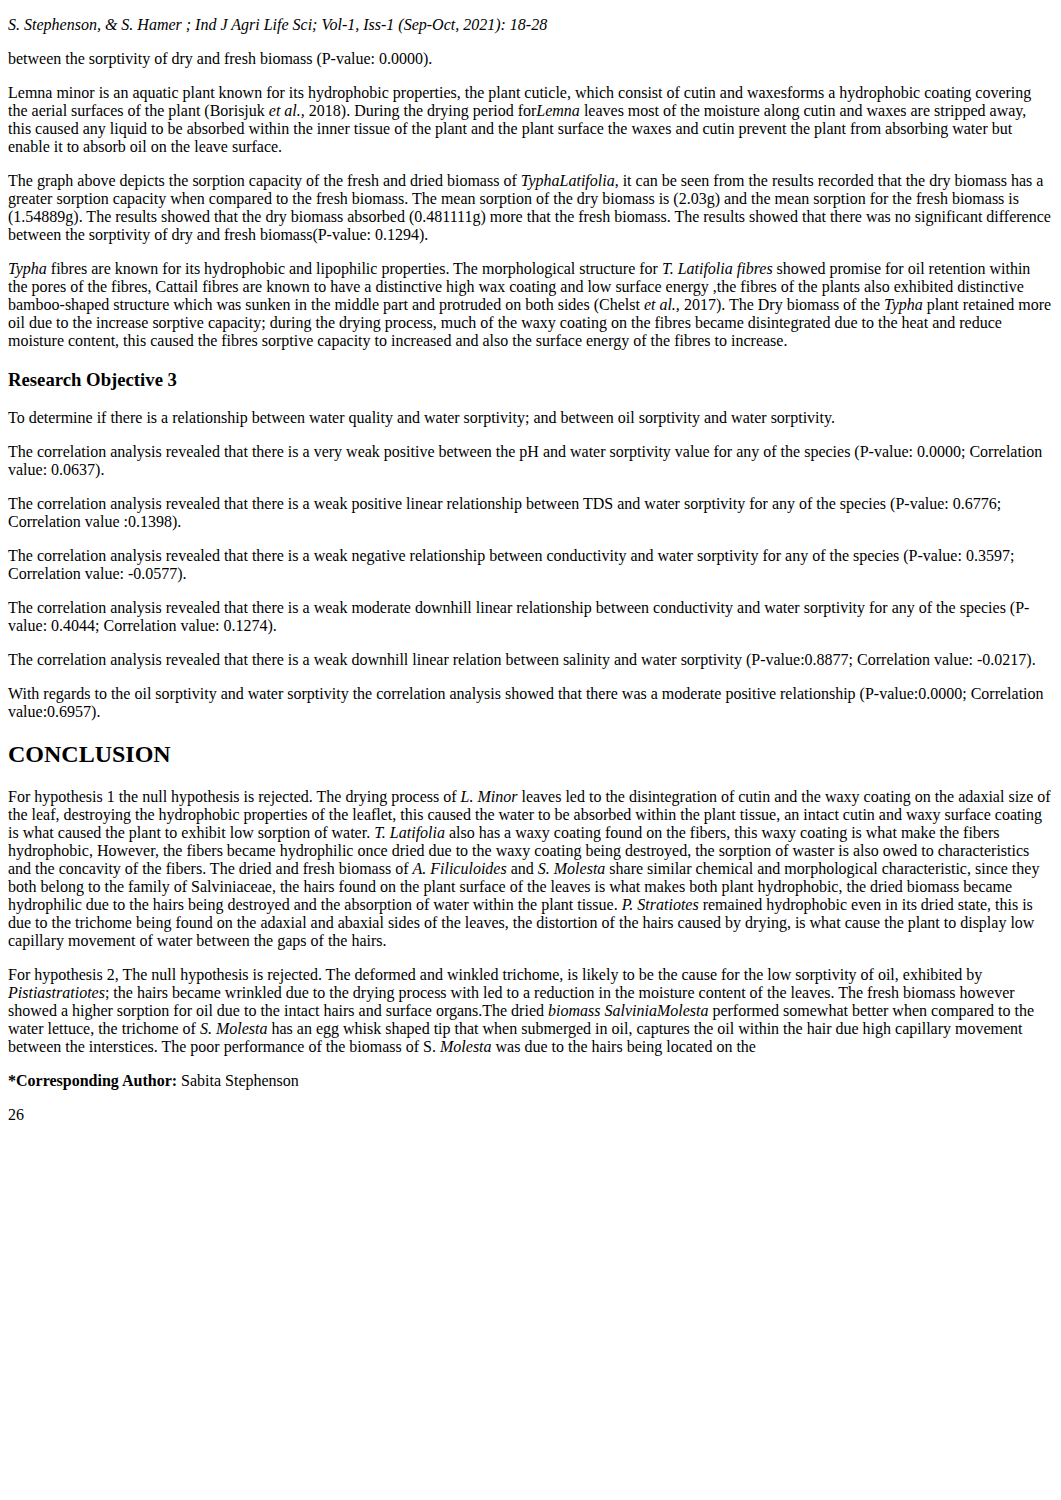S. Stephenson, & S. Hamer ; Ind J Agri Life Sci; Vol-1, Iss-1 (Sep-Oct, 2021): 18-28
between the sorptivity of dry and fresh biomass (P-value: 0.0000).
Lemna minor is an aquatic plant known for its hydrophobic properties, the plant cuticle, which consist of cutin and waxesforms a hydrophobic coating covering the aerial surfaces of the plant (Borisjuk et al., 2018). During the drying period forLemna leaves most of the moisture along cutin and waxes are stripped away, this caused any liquid to be absorbed within the inner tissue of the plant and the plant surface the waxes and cutin prevent the plant from absorbing water but enable it to absorb oil on the leave surface.
The graph above depicts the sorption capacity of the fresh and dried biomass of TyphaLatifolia, it can be seen from the results recorded that the dry biomass has a greater sorption capacity when compared to the fresh biomass. The mean sorption of the dry biomass is (2.03g) and the mean sorption for the fresh biomass is (1.54889g). The results showed that the dry biomass absorbed (0.481111g) more that the fresh biomass. The results showed that there was no significant difference between the sorptivity of dry and fresh biomass(P-value: 0.1294).
Typha fibres are known for its hydrophobic and lipophilic properties. The morphological structure for T. Latifolia fibres showed promise for oil retention within the pores of the fibres, Cattail fibres are known to have a distinctive high wax coating and low surface energy ,the fibres of the plants also exhibited distinctive bamboo-shaped structure which was sunken in the middle part and protruded on both sides (Chelst et al., 2017). The Dry biomass of the Typha plant retained more oil due to the increase sorptive capacity; during the drying process, much of the waxy coating on the fibres became disintegrated due to the heat and reduce moisture content, this caused the fibres sorptive capacity to increased and also the surface energy of the fibres to increase.
Research Objective 3
To determine if there is a relationship between water quality and water sorptivity; and between oil sorptivity and water sorptivity.
The correlation analysis revealed that there is a very weak positive between the pH and water sorptivity value for any of the species (P-value: 0.0000; Correlation value: 0.0637).
The correlation analysis revealed that there is a weak positive linear relationship between TDS and water sorptivity for any of the species (P-value: 0.6776; Correlation value :0.1398).
The correlation analysis revealed that there is a weak negative relationship between conductivity and water sorptivity for any of the species (P-value: 0.3597; Correlation value: -0.0577).
The correlation analysis revealed that there is a weak moderate downhill linear relationship between conductivity and water sorptivity for any of the species (P-value: 0.4044; Correlation value: 0.1274).
The correlation analysis revealed that there is a weak downhill linear relation between salinity and water sorptivity (P-value:0.8877; Correlation value: -0.0217).
With regards to the oil sorptivity and water sorptivity the correlation analysis showed that there was a moderate positive relationship (P-value:0.0000; Correlation value:0.6957).
CONCLUSION
For hypothesis 1 the null hypothesis is rejected. The drying process of L. Minor leaves led to the disintegration of cutin and the waxy coating on the adaxial size of the leaf, destroying the hydrophobic properties of the leaflet, this caused the water to be absorbed within the plant tissue, an intact cutin and waxy surface coating is what caused the plant to exhibit low sorption of water. T. Latifolia also has a waxy coating found on the fibers, this waxy coating is what make the fibers hydrophobic, However, the fibers became hydrophilic once dried due to the waxy coating being destroyed, the sorption of waster is also owed to characteristics and the concavity of the fibers. The dried and fresh biomass of A. Filiculoides and S. Molesta share similar chemical and morphological characteristic, since they both belong to the family of Salviniaceae, the hairs found on the plant surface of the leaves is what makes both plant hydrophobic, the dried biomass became hydrophilic due to the hairs being destroyed and the absorption of water within the plant tissue. P. Stratiotes remained hydrophobic even in its dried state, this is due to the trichome being found on the adaxial and abaxial sides of the leaves, the distortion of the hairs caused by drying, is what cause the plant to display low capillary movement of water between the gaps of the hairs.
For hypothesis 2, The null hypothesis is rejected. The deformed and winkled trichome, is likely to be the cause for the low sorptivity of oil, exhibited by Pistiastratiotes; the hairs became wrinkled due to the drying process with led to a reduction in the moisture content of the leaves. The fresh biomass however showed a higher sorption for oil due to the intact hairs and surface organs.The dried biomass SalviniaMolesta performed somewhat better when compared to the water lettuce, the trichome of S. Molesta has an egg whisk shaped tip that when submerged in oil, captures the oil within the hair due high capillary movement between the interstices. The poor performance of the biomass of S. Molesta was due to the hairs being located on the
*Corresponding Author: Sabita Stephenson
26